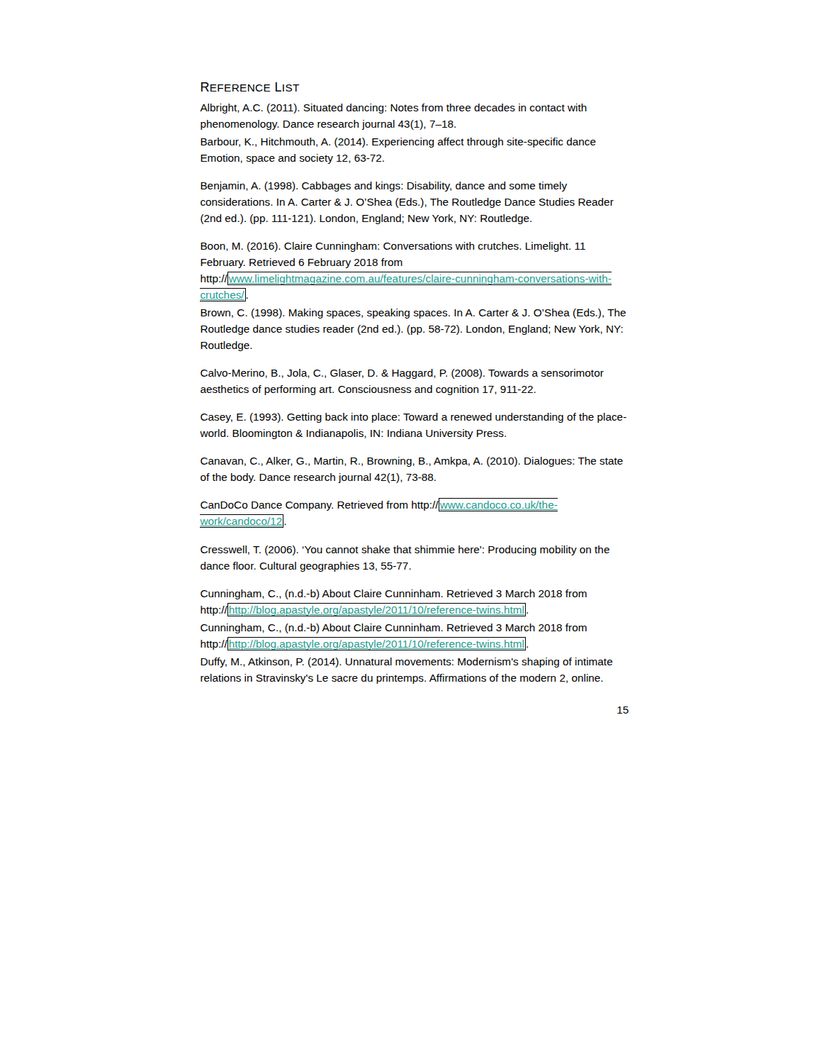REFERENCE LIST
Albright, A.C. (2011). Situated dancing: Notes from three decades in contact with phenomenology. Dance research journal 43(1), 7–18.
Barbour, K., Hitchmouth, A. (2014). Experiencing affect through site-specific dance Emotion, space and society 12, 63-72.
Benjamin, A. (1998). Cabbages and kings: Disability, dance and some timely considerations. In A. Carter & J. O’Shea (Eds.), The Routledge Dance Studies Reader (2nd ed.). (pp. 111-121). London, England; New York, NY: Routledge.
Boon, M. (2016). Claire Cunningham: Conversations with crutches. Limelight. 11 February. Retrieved 6 February 2018 from http://www.limelightmagazine.com.au/features/claire-cunningham-conversations-with-crutches/.
Brown, C. (1998). Making spaces, speaking spaces. In A. Carter & J. O’Shea (Eds.), The Routledge dance studies reader (2nd ed.). (pp. 58-72). London, England; New York, NY: Routledge.
Calvo-Merino, B., Jola, C., Glaser, D. & Haggard, P. (2008). Towards a sensorimotor aesthetics of performing art. Consciousness and cognition 17, 911-22.
Casey, E. (1993). Getting back into place: Toward a renewed understanding of the place-world. Bloomington & Indianapolis, IN: Indiana University Press.
Canavan, C., Alker, G., Martin, R., Browning, B., Amkpa, A. (2010). Dialogues: The state of the body. Dance research journal 42(1), 73-88.
CanDoCo Dance Company. Retrieved from http://www.candoco.co.uk/the-work/candoco/12.
Cresswell, T. (2006). ‘You cannot shake that shimmie here': Producing mobility on the dance floor. Cultural geographies 13, 55-77.
Cunningham, C., (n.d.-b) About Claire Cunninham. Retrieved 3 March 2018 from http://http://blog.apastyle.org/apastyle/2011/10/reference-twins.html.
Cunningham, C., (n.d.-b) About Claire Cunninham. Retrieved 3 March 2018 from http://http://blog.apastyle.org/apastyle/2011/10/reference-twins.html.
Duffy, M., Atkinson, P. (2014). Unnatural movements: Modernism's shaping of intimate relations in Stravinsky's Le sacre du printemps. Affirmations of the modern 2, online.
15